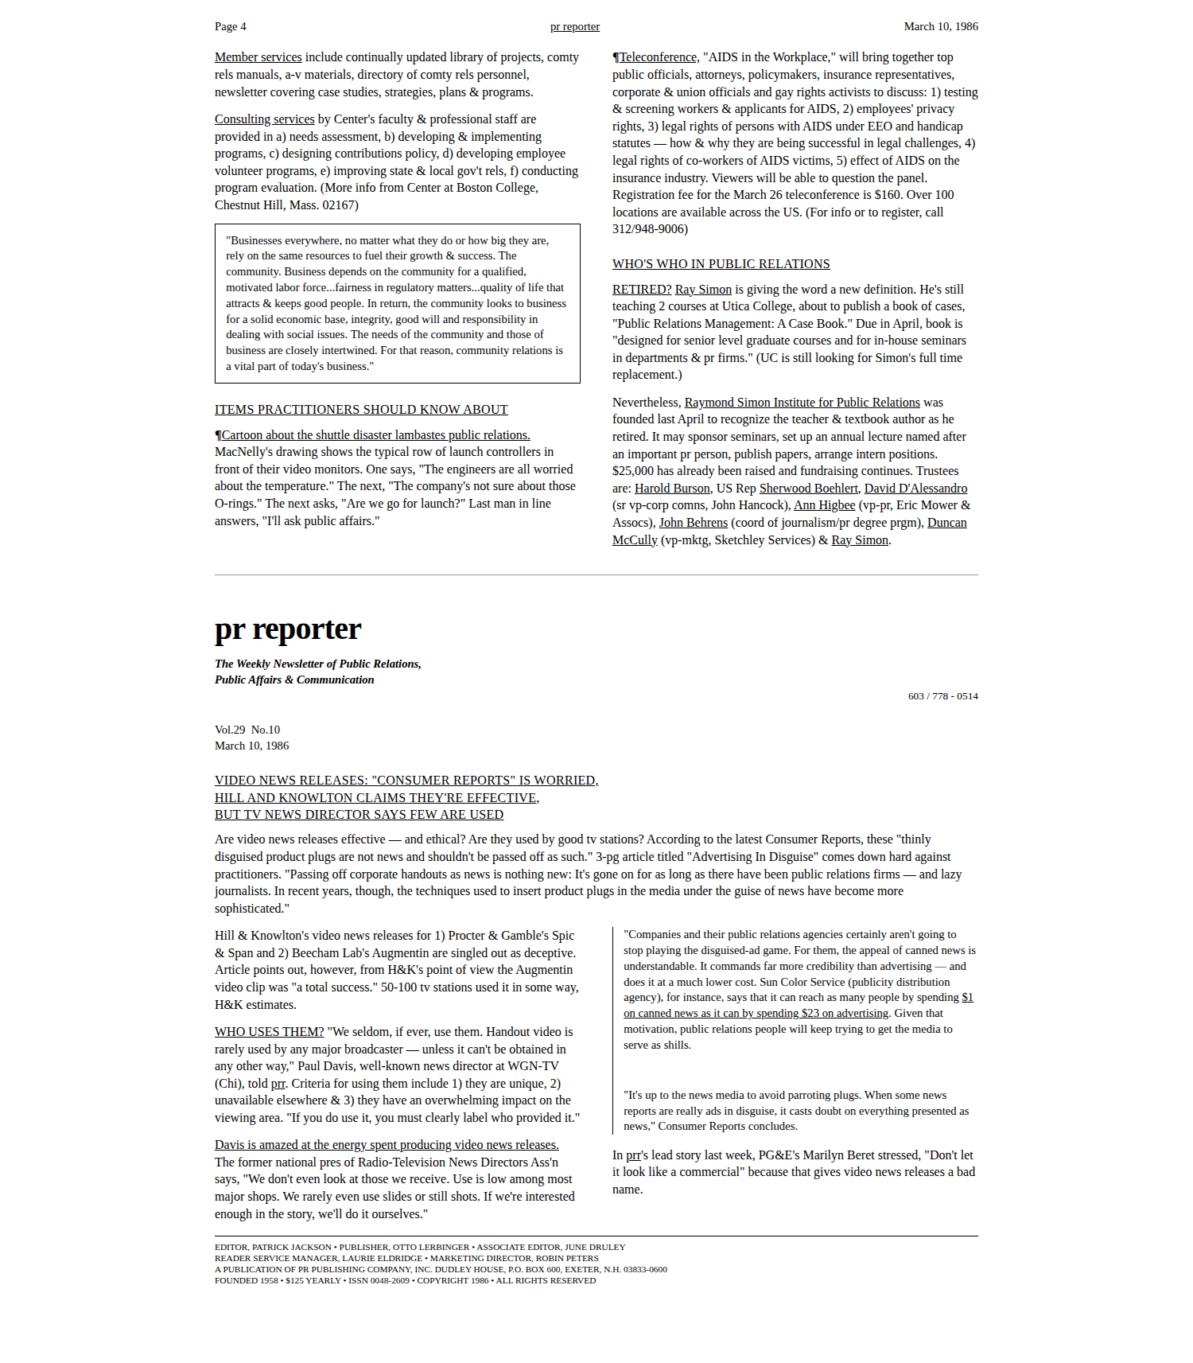Page 4 pr reporter March 10, 1986
Member services include continually updated library of projects, comty rels manuals, a-v materials, directory of comty rels personnel, newsletter covering case studies, strategies, plans & programs.
Consulting services by Center's faculty & professional staff are provided in a) needs assessment, b) developing & implementing programs, c) designing contributions policy, d) developing employee volunteer programs, e) improving state & local gov't rels, f) conducting program evaluation. (More info from Center at Boston College, Chestnut Hill, Mass. 02167)
"Businesses everywhere, no matter what they do or how big they are, rely on the same resources to fuel their growth & success. The community. Business depends on the community for a qualified, motivated labor force...fairness in regulatory matters...quality of life that attracts & keeps good people. In return, the community looks to business for a solid economic base, integrity, good will and responsibility in dealing with social issues. The needs of the community and those of business are closely intertwined. For that reason, community relations is a vital part of today's business."
ITEMS PRACTITIONERS SHOULD KNOW ABOUT
¶Cartoon about the shuttle disaster lambastes public relations. MacNelly's drawing shows the typical row of launch controllers in front of their video monitors. One says, "The engineers are all worried about the temperature." The next, "The company's not sure about those O-rings." The next asks, "Are we go for launch?" Last man in line answers, "I'll ask public affairs."
¶Teleconference, "AIDS in the Workplace," will bring together top public officials, attorneys, policymakers, insurance representatives, corporate & union officials and gay rights activists to discuss: 1) testing & screening workers & applicants for AIDS, 2) employees' privacy rights, 3) legal rights of persons with AIDS under EEO and handicap statutes — how & why they are being successful in legal challenges, 4) legal rights of co-workers of AIDS victims, 5) effect of AIDS on the insurance industry. Viewers will be able to question the panel. Registration fee for the March 26 teleconference is $160. Over 100 locations are available across the US. (For info or to register, call 312/948-9006)
WHO'S WHO IN PUBLIC RELATIONS
RETIRED? Ray Simon is giving the word a new definition. He's still teaching 2 courses at Utica College, about to publish a book of cases, "Public Relations Management: A Case Book." Due in April, book is "designed for senior level graduate courses and for in-house seminars in departments & pr firms." (UC is still looking for Simon's full time replacement.)
Nevertheless, Raymond Simon Institute for Public Relations was founded last April to recognize the teacher & textbook author as he retired. It may sponsor seminars, set up an annual lecture named after an important pr person, publish papers, arrange intern positions. $25,000 has already been raised and fundraising continues. Trustees are: Harold Burson, US Rep Sherwood Boehlert, David D'Alessandro (sr vp-corp comns, John Hancock), Ann Higbee (vp-pr, Eric Mower & Assocs), John Behrens (coord of journalism/pr degree prgm), Duncan McCully (vp-mktg, Sketchley Services) & Ray Simon.
pr reporter
The Weekly Newsletter of Public Relations,
Public Affairs & Communication
603 / 778 - 0514
Vol.29 No.10
March 10, 1986
VIDEO NEWS RELEASES: "CONSUMER REPORTS" IS WORRIED,
HILL AND KNOWLTON CLAIMS THEY'RE EFFECTIVE,
BUT TV NEWS DIRECTOR SAYS FEW ARE USED
Are video news releases effective — and ethical? Are they used by good tv stations? According to the latest Consumer Reports, these "thinly disguised product plugs are not news and shouldn't be passed off as such." 3-pg article titled "Advertising In Disguise" comes down hard against practitioners. "Passing off corporate handouts as news is nothing new: It's gone on for as long as there have been public relations firms — and lazy journalists. In recent years, though, the techniques used to insert product plugs in the media under the guise of news have become more sophisticated."
Hill & Knowlton's video news releases for 1) Procter & Gamble's Spic & Span and 2) Beecham Lab's Augmentin are singled out as deceptive. Article points out, however, from H&K's point of view the Augmentin video clip was "a total success." 50-100 tv stations used it in some way, H&K estimates.
WHO USES THEM? "We seldom, if ever, use them. Handout video is rarely used by any major broadcaster — unless it can't be obtained in any other way," Paul Davis, well-known news director at WGN-TV (Chi), told prr. Criteria for using them include 1) they are unique, 2) unavailable elsewhere & 3) they have an overwhelming impact on the viewing area. "If you do use it, you must clearly label who provided it."
Davis is amazed at the energy spent producing video news releases. The former national pres of Radio-Television News Directors Ass'n says, "We don't even look at those we receive. Use is low among most major shops. We rarely even use slides or still shots. If we're interested enough in the story, we'll do it ourselves."
"Companies and their public relations agencies certainly aren't going to stop playing the disguised-ad game. For them, the appeal of canned news is understandable. It commands far more credibility than advertising — and does it at a much lower cost. Sun Color Service (publicity distribution agency), for instance, says that it can reach as many people by spending $1 on canned news as it can by spending $23 on advertising. Given that motivation, public relations people will keep trying to get the media to serve as shills.
"It's up to the news media to avoid parroting plugs. When some news reports are really ads in disguise, it casts doubt on everything presented as news," Consumer Reports concludes.
In prr's lead story last week, PG&E's Marilyn Beret stressed, "Don't let it look like a commercial" because that gives video news releases a bad name.
EDITOR, PATRICK JACKSON • PUBLISHER, OTTO LERBINGER • ASSOCIATE EDITOR, JUNE DRULEY
READER SERVICE MANAGER, LAURIE ELDRIDGE • MARKETING DIRECTOR, ROBIN PETERS
A PUBLICATION OF PR PUBLISHING COMPANY, INC. DUDLEY HOUSE, P.O. BOX 600, EXETER, N.H. 03833-0600
FOUNDED 1958 • $125 YEARLY • ISSN 0048-2609 • COPYRIGHT 1986 • ALL RIGHTS RESERVED